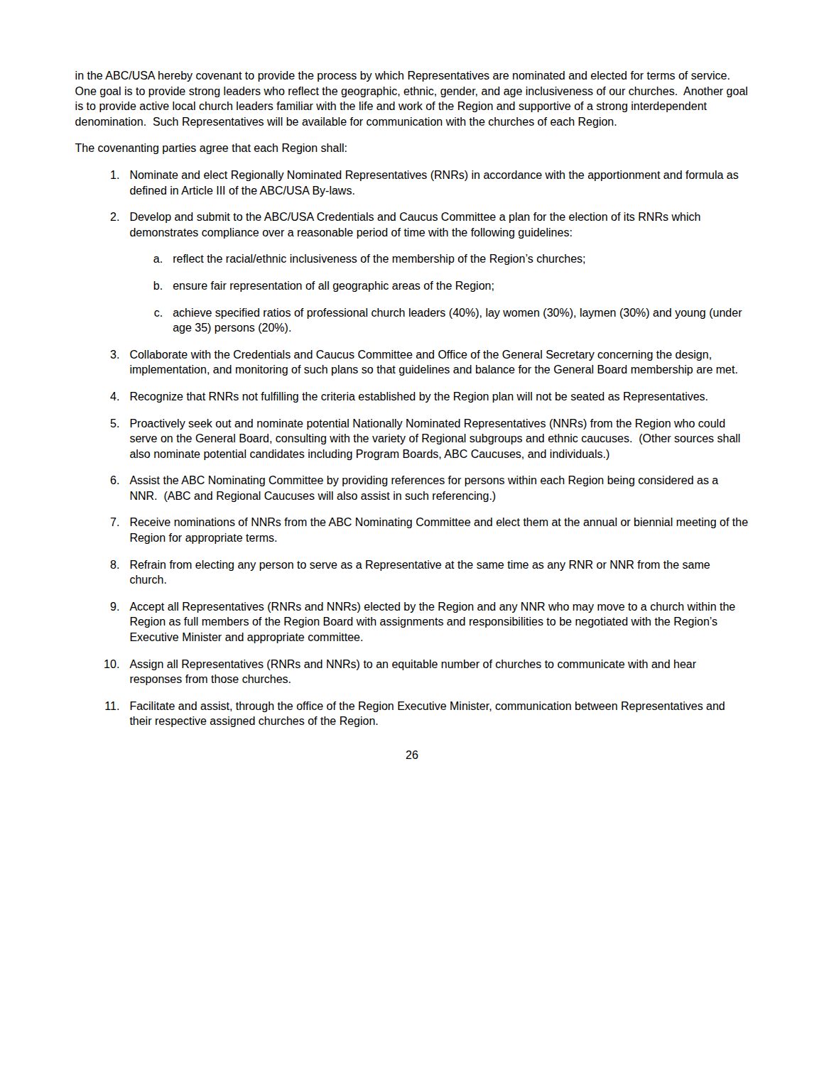in the ABC/USA hereby covenant to provide the process by which Representatives are nominated and elected for terms of service. One goal is to provide strong leaders who reflect the geographic, ethnic, gender, and age inclusiveness of our churches. Another goal is to provide active local church leaders familiar with the life and work of the Region and supportive of a strong interdependent denomination. Such Representatives will be available for communication with the churches of each Region.
The covenanting parties agree that each Region shall:
Nominate and elect Regionally Nominated Representatives (RNRs) in accordance with the apportionment and formula as defined in Article III of the ABC/USA By-laws.
Develop and submit to the ABC/USA Credentials and Caucus Committee a plan for the election of its RNRs which demonstrates compliance over a reasonable period of time with the following guidelines:
reflect the racial/ethnic inclusiveness of the membership of the Region’s churches;
ensure fair representation of all geographic areas of the Region;
achieve specified ratios of professional church leaders (40%), lay women (30%), laymen (30%) and young (under age 35) persons (20%).
Collaborate with the Credentials and Caucus Committee and Office of the General Secretary concerning the design, implementation, and monitoring of such plans so that guidelines and balance for the General Board membership are met.
Recognize that RNRs not fulfilling the criteria established by the Region plan will not be seated as Representatives.
Proactively seek out and nominate potential Nationally Nominated Representatives (NNRs) from the Region who could serve on the General Board, consulting with the variety of Regional subgroups and ethnic caucuses. (Other sources shall also nominate potential candidates including Program Boards, ABC Caucuses, and individuals.)
Assist the ABC Nominating Committee by providing references for persons within each Region being considered as a NNR. (ABC and Regional Caucuses will also assist in such referencing.)
Receive nominations of NNRs from the ABC Nominating Committee and elect them at the annual or biennial meeting of the Region for appropriate terms.
Refrain from electing any person to serve as a Representative at the same time as any RNR or NNR from the same church.
Accept all Representatives (RNRs and NNRs) elected by the Region and any NNR who may move to a church within the Region as full members of the Region Board with assignments and responsibilities to be negotiated with the Region’s Executive Minister and appropriate committee.
Assign all Representatives (RNRs and NNRs) to an equitable number of churches to communicate with and hear responses from those churches.
Facilitate and assist, through the office of the Region Executive Minister, communication between Representatives and their respective assigned churches of the Region.
26